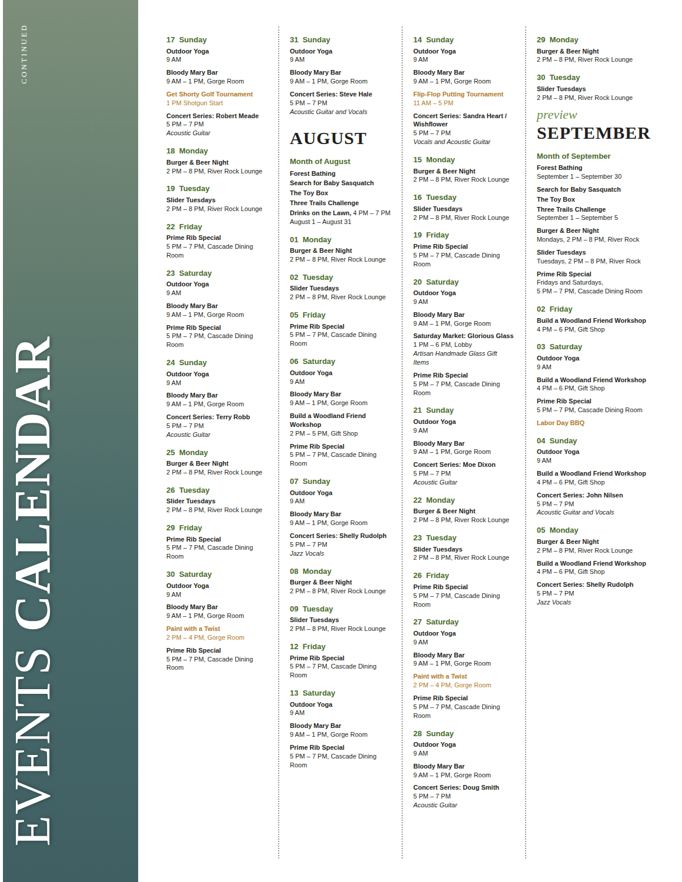CONTINUED
EVENTS CALENDAR
17 Sunday
Outdoor Yoga 9 AM
Bloody Mary Bar 9 AM – 1 PM, Gorge Room
Get Shorty Golf Tournament
1 PM Shotgun Start
Concert Series: Robert Meade 5 PM – 7 PM Acoustic Guitar
18 Monday
Burger & Beer Night 2 PM – 8 PM, River Rock Lounge
19 Tuesday
Slider Tuesdays 2 PM – 8 PM, River Rock Lounge
22 Friday
Prime Rib Special 5 PM – 7 PM, Cascade Dining Room
23 Saturday
Outdoor Yoga 9 AM
Bloody Mary Bar 9 AM – 1 PM, Gorge Room
Prime Rib Special 5 PM – 7 PM, Cascade Dining Room
24 Sunday
Outdoor Yoga 9 AM
Bloody Mary Bar 9 AM – 1 PM, Gorge Room
Concert Series: Terry Robb 5 PM – 7 PM Acoustic Guitar
25 Monday
Burger & Beer Night 2 PM – 8 PM, River Rock Lounge
26 Tuesday
Slider Tuesdays 2 PM – 8 PM, River Rock Lounge
29 Friday
Prime Rib Special 5 PM – 7 PM, Cascade Dining Room
30 Saturday
Outdoor Yoga 9 AM
Bloody Mary Bar 9 AM – 1 PM, Gorge Room
Paint with a Twist
2 PM – 4 PM, Gorge Room
Prime Rib Special 5 PM – 7 PM, Cascade Dining Room
31 Sunday
Outdoor Yoga 9 AM
Bloody Mary Bar 9 AM – 1 PM, Gorge Room
Concert Series: Steve Hale 5 PM – 7 PM Acoustic Guitar and Vocals
AUGUST
Month of August
Forest Bathing
Search for Baby Sasquatch
The Toy Box
Three Trails Challenge
Drinks on the Lawn, 4 PM – 7 PMAugust 1 – August 31
01 Monday
Burger & Beer Night 2 PM – 8 PM, River Rock Lounge
02 Tuesday
Slider Tuesdays 2 PM – 8 PM, River Rock Lounge
05 Friday
Prime Rib Special 5 PM – 7 PM, Cascade Dining Room
06 Saturday
Outdoor Yoga 9 AM
Bloody Mary Bar 9 AM – 1 PM, Gorge Room
Build a Woodland Friend Workshop 2 PM – 5 PM, Gift Shop
Prime Rib Special 5 PM – 7 PM, Cascade Dining Room
07 Sunday
Outdoor Yoga 9 AM
Bloody Mary Bar 9 AM – 1 PM, Gorge Room
Concert Series: Shelly Rudolph 5 PM – 7 PM Jazz Vocals
08 Monday
Burger & Beer Night 2 PM – 8 PM, River Rock Lounge
09 Tuesday
Slider Tuesdays 2 PM – 8 PM, River Rock Lounge
12 Friday
Prime Rib Special 5 PM – 7 PM, Cascade Dining Room
13 Saturday
Outdoor Yoga 9 AM
Bloody Mary Bar 9 AM – 1 PM, Gorge Room
Prime Rib Special 5 PM – 7 PM, Cascade Dining Room
14 Sunday
Outdoor Yoga 9 AM
Bloody Mary Bar 9 AM – 1 PM, Gorge Room
Flip-Flop Putting Tournament
11 AM – 5 PM
Concert Series: Sandra Heart / Wishflower 5 PM – 7 PM Vocals and Acoustic Guitar
15 Monday
Burger & Beer Night 2 PM – 8 PM, River Rock Lounge
16 Tuesday
Slider Tuesdays 2 PM – 8 PM, River Rock Lounge
19 Friday
Prime Rib Special 5 PM – 7 PM, Cascade Dining Room
20 Saturday
Outdoor Yoga 9 AM
Bloody Mary Bar 9 AM – 1 PM, Gorge Room
Saturday Market: Glorious Glass 1 PM – 6 PM, Lobby Artisan Handmade Glass Gift Items
Prime Rib Special 5 PM – 7 PM, Cascade Dining Room
21 Sunday
Outdoor Yoga 9 AM
Bloody Mary Bar 9 AM – 1 PM, Gorge Room
Concert Series: Moe Dixon 5 PM – 7 PM Acoustic Guitar
22 Monday
Burger & Beer Night 2 PM – 8 PM, River Rock Lounge
23 Tuesday
Slider Tuesdays 2 PM – 8 PM, River Rock Lounge
26 Friday
Prime Rib Special 5 PM – 7 PM, Cascade Dining Room
27 Saturday
Outdoor Yoga 9 AM
Bloody Mary Bar 9 AM – 1 PM, Gorge Room
Paint with a Twist
2 PM – 4 PM, Gorge Room
Prime Rib Special 5 PM – 7 PM, Cascade Dining Room
28 Sunday
Outdoor Yoga 9 AM
Bloody Mary Bar 9 AM – 1 PM, Gorge Room
Concert Series: Doug Smith 5 PM – 7 PM Acoustic Guitar
29 Monday
Burger & Beer Night 2 PM – 8 PM, River Rock Lounge
30 Tuesday
Slider Tuesdays 2 PM – 8 PM, River Rock Lounge
preview
SEPTEMBER
Month of September
Forest Bathing September 1 – September 30
Search for Baby Sasquatch
The Toy Box
Three Trails Challenge September 1 – September 5
Burger & Beer Night Mondays, 2 PM – 8 PM, River Rock
Slider Tuesdays Tuesdays, 2 PM – 8 PM, River Rock
Prime Rib Special Fridays and Saturdays, 5 PM – 7 PM, Cascade Dining Room
02 Friday
Build a Woodland Friend Workshop 4 PM – 6 PM, Gift Shop
03 Saturday
Outdoor Yoga 9 AM
Build a Woodland Friend Workshop 4 PM – 6 PM, Gift Shop
Prime Rib Special 5 PM – 7 PM, Cascade Dining Room
Labor Day BBQ
04 Sunday
Outdoor Yoga 9 AM
Build a Woodland Friend Workshop 4 PM – 6 PM, Gift Shop
Concert Series: John Nilsen 5 PM – 7 PM Acoustic Guitar and Vocals
05 Monday
Burger & Beer Night 2 PM – 8 PM, River Rock Lounge
Build a Woodland Friend Workshop 4 PM – 6 PM, Gift Shop
Concert Series: Shelly Rudolph 5 PM – 7 PM Jazz Vocals